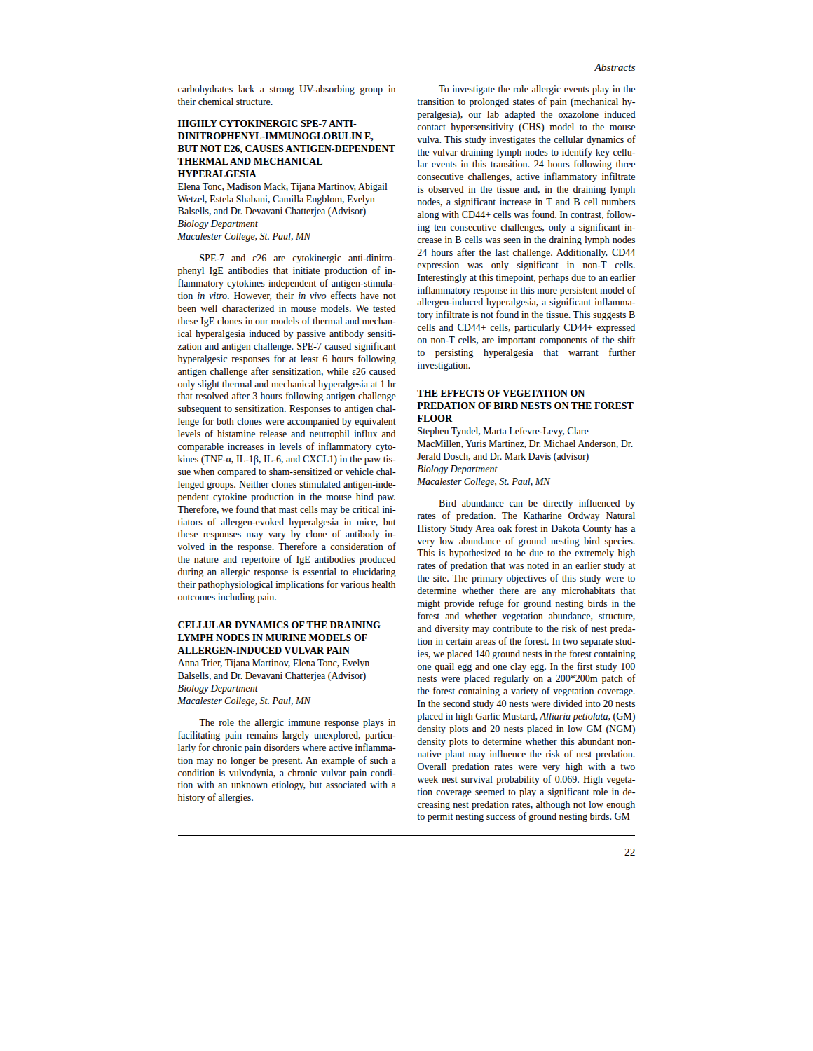Abstracts
carbohydrates lack a strong UV-absorbing group in their chemical structure.
Highly Cytokinergic SPE-7 Anti-Dinitrophenyl-Immunoglobulin E, but not ε26, Causes Antigen-Dependent Thermal and Mechanical Hyperalgesia
Elena Tonc, Madison Mack, Tijana Martinov, Abigail Wetzel, Estela Shabani, Camilla Engblom, Evelyn Balsells, and Dr. Devavani Chatterjea (Advisor)
Biology Department
Macalester College, St. Paul, MN
SPE-7 and ε26 are cytokinergic anti-dinitrophenyl IgE antibodies that initiate production of inflammatory cytokines independent of antigen-stimulation in vitro. However, their in vivo effects have not been well characterized in mouse models. We tested these IgE clones in our models of thermal and mechanical hyperalgesia induced by passive antibody sensitization and antigen challenge. SPE-7 caused significant hyperalgesic responses for at least 6 hours following antigen challenge after sensitization, while ε26 caused only slight thermal and mechanical hyperalgesia at 1 hr that resolved after 3 hours following antigen challenge subsequent to sensitization. Responses to antigen challenge for both clones were accompanied by equivalent levels of histamine release and neutrophil influx and comparable increases in levels of inflammatory cytokines (TNF-α, IL-1β, IL-6, and CXCL1) in the paw tissue when compared to sham-sensitized or vehicle challenged groups. Neither clones stimulated antigen-independent cytokine production in the mouse hind paw. Therefore, we found that mast cells may be critical initiators of allergen-evoked hyperalgesia in mice, but these responses may vary by clone of antibody involved in the response. Therefore a consideration of the nature and repertoire of IgE antibodies produced during an allergic response is essential to elucidating their pathophysiological implications for various health outcomes including pain.
Cellular Dynamics of the Draining Lymph Nodes in Murine Models of Allergen-Induced Vulvar Pain
Anna Trier, Tijana Martinov, Elena Tonc, Evelyn Balsells, and Dr. Devavani Chatterjea (Advisor)
Biology Department
Macalester College, St. Paul, MN
The role the allergic immune response plays in facilitating pain remains largely unexplored, particularly for chronic pain disorders where active inflammation may no longer be present. An example of such a condition is vulvodynia, a chronic vulvar pain condition with an unknown etiology, but associated with a history of allergies.
To investigate the role allergic events play in the transition to prolonged states of pain (mechanical hyperalgesia), our lab adapted the oxazolone induced contact hypersensitivity (CHS) model to the mouse vulva. This study investigates the cellular dynamics of the vulvar draining lymph nodes to identify key cellular events in this transition. 24 hours following three consecutive challenges, active inflammatory infiltrate is observed in the tissue and, in the draining lymph nodes, a significant increase in T and B cell numbers along with CD44+ cells was found. In contrast, following ten consecutive challenges, only a significant increase in B cells was seen in the draining lymph nodes 24 hours after the last challenge. Additionally, CD44 expression was only significant in non-T cells. Interestingly at this timepoint, perhaps due to an earlier inflammatory response in this more persistent model of allergen-induced hyperalgesia, a significant inflammatory infiltrate is not found in the tissue. This suggests B cells and CD44+ cells, particularly CD44+ expressed on non-T cells, are important components of the shift to persisting hyperalgesia that warrant further investigation.
The Effects of Vegetation on Predation of Bird Nests on the Forest Floor
Stephen Tyndel, Marta Lefevre-Levy, Clare MacMillen, Yuris Martinez, Dr. Michael Anderson, Dr. Jerald Dosch, and Dr. Mark Davis (advisor)
Biology Department
Macalester College, St. Paul, MN
Bird abundance can be directly influenced by rates of predation. The Katharine Ordway Natural History Study Area oak forest in Dakota County has a very low abundance of ground nesting bird species. This is hypothesized to be due to the extremely high rates of predation that was noted in an earlier study at the site. The primary objectives of this study were to determine whether there are any microhabitats that might provide refuge for ground nesting birds in the forest and whether vegetation abundance, structure, and diversity may contribute to the risk of nest predation in certain areas of the forest. In two separate studies, we placed 140 ground nests in the forest containing one quail egg and one clay egg. In the first study 100 nests were placed regularly on a 200*200m patch of the forest containing a variety of vegetation coverage. In the second study 40 nests were divided into 20 nests placed in high Garlic Mustard, Alliaria petiolata, (GM) density plots and 20 nests placed in low GM (NGM) density plots to determine whether this abundant nonnative plant may influence the risk of nest predation. Overall predation rates were very high with a two week nest survival probability of 0.069. High vegetation coverage seemed to play a significant role in decreasing nest predation rates, although not low enough to permit nesting success of ground nesting birds. GM
22